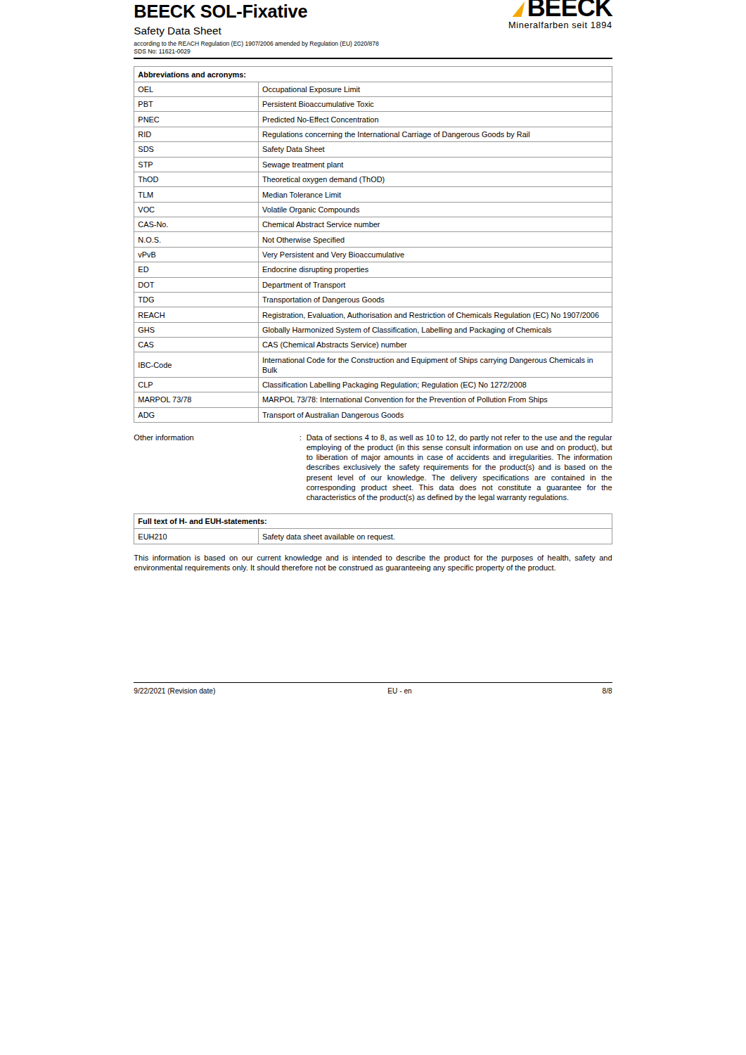BEECK
Mineralfarben seit 1894
BEECK SOL-Fixative
Safety Data Sheet
according to the REACH Regulation (EC) 1907/2006 amended by Regulation (EU) 2020/878
SDS No: 11621-0029
| Abbreviations and acronyms: |
| --- |
| OEL | Occupational Exposure Limit |
| PBT | Persistent Bioaccumulative Toxic |
| PNEC | Predicted No-Effect Concentration |
| RID | Regulations concerning the International Carriage of Dangerous Goods by Rail |
| SDS | Safety Data Sheet |
| STP | Sewage treatment plant |
| ThOD | Theoretical oxygen demand (ThOD) |
| TLM | Median Tolerance Limit |
| VOC | Volatile Organic Compounds |
| CAS-No. | Chemical Abstract Service number |
| N.O.S. | Not Otherwise Specified |
| vPvB | Very Persistent and Very Bioaccumulative |
| ED | Endocrine disrupting properties |
| DOT | Department of Transport |
| TDG | Transportation of Dangerous Goods |
| REACH | Registration, Evaluation, Authorisation and Restriction of Chemicals Regulation (EC) No 1907/2006 |
| GHS | Globally Harmonized System of Classification, Labelling and Packaging of Chemicals |
| CAS | CAS (Chemical Abstracts Service) number |
| IBC-Code | International Code for the Construction and Equipment of Ships carrying Dangerous Chemicals in Bulk |
| CLP | Classification Labelling Packaging Regulation; Regulation (EC) No 1272/2008 |
| MARPOL 73/78 | MARPOL 73/78: International Convention for the Prevention of Pollution From Ships |
| ADG | Transport of Australian Dangerous Goods |
Other information
:
Data of sections 4 to 8, as well as 10 to 12, do partly not refer to the use and the regular employing of the product (in this sense consult information on use and on product), but to liberation of major amounts in case of accidents and irregularities. The information describes exclusively the safety requirements for the product(s) and is based on the present level of our knowledge. The delivery specifications are contained in the corresponding product sheet. This data does not constitute a guarantee for the characteristics of the product(s) as defined by the legal warranty regulations.
| Full text of H- and EUH-statements: |
| --- |
| EUH210 | Safety data sheet available on request. |
This information is based on our current knowledge and is intended to describe the product for the purposes of health, safety and environmental requirements only. It should therefore not be construed as guaranteeing any specific property of the product.
9/22/2021 (Revision date)
EU - en
8/8